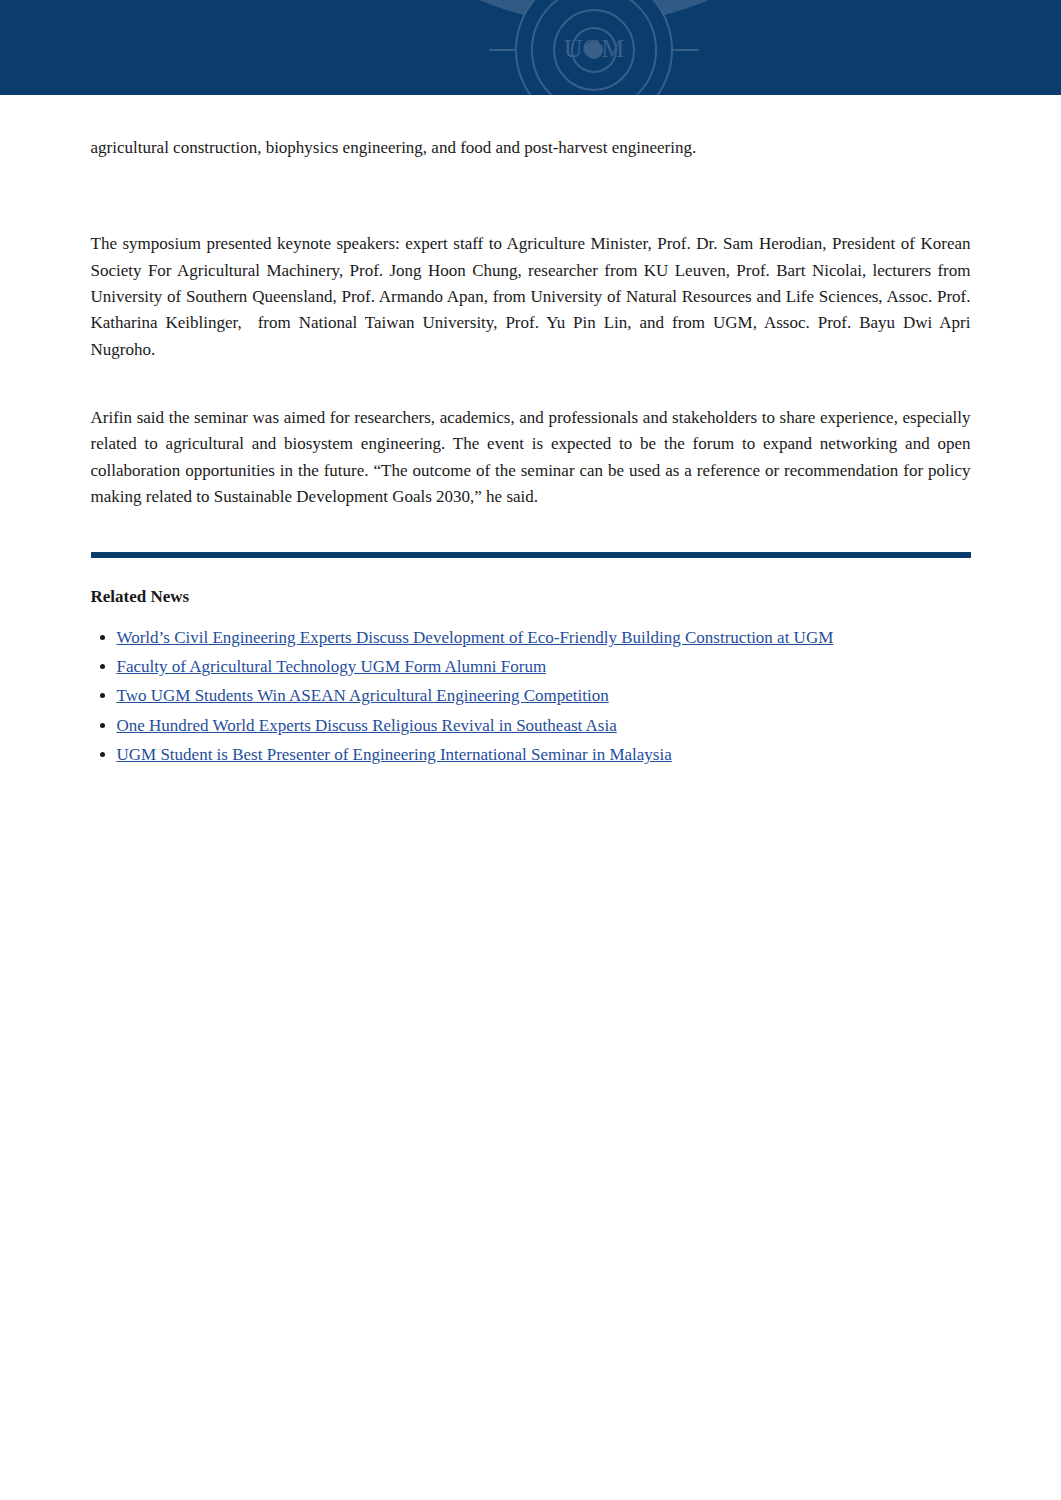UGM
agricultural construction, biophysics engineering, and food and post-harvest engineering.
The symposium presented keynote speakers: expert staff to Agriculture Minister, Prof. Dr. Sam Herodian, President of Korean Society For Agricultural Machinery, Prof. Jong Hoon Chung, researcher from KU Leuven, Prof. Bart Nicolai, lecturers from University of Southern Queensland, Prof. Armando Apan, from University of Natural Resources and Life Sciences, Assoc. Prof. Katharina Keiblinger, from National Taiwan University, Prof. Yu Pin Lin, and from UGM, Assoc. Prof. Bayu Dwi Apri Nugroho.
Arifin said the seminar was aimed for researchers, academics, and professionals and stakeholders to share experience, especially related to agricultural and biosystem engineering. The event is expected to be the forum to expand networking and open collaboration opportunities in the future. “The outcome of the seminar can be used as a reference or recommendation for policy making related to Sustainable Development Goals 2030,” he said.
Related News
World’s Civil Engineering Experts Discuss Development of Eco-Friendly Building Construction at UGM
Faculty of Agricultural Technology UGM Form Alumni Forum
Two UGM Students Win ASEAN Agricultural Engineering Competition
One Hundred World Experts Discuss Religious Revival in Southeast Asia
UGM Student is Best Presenter of Engineering International Seminar in Malaysia